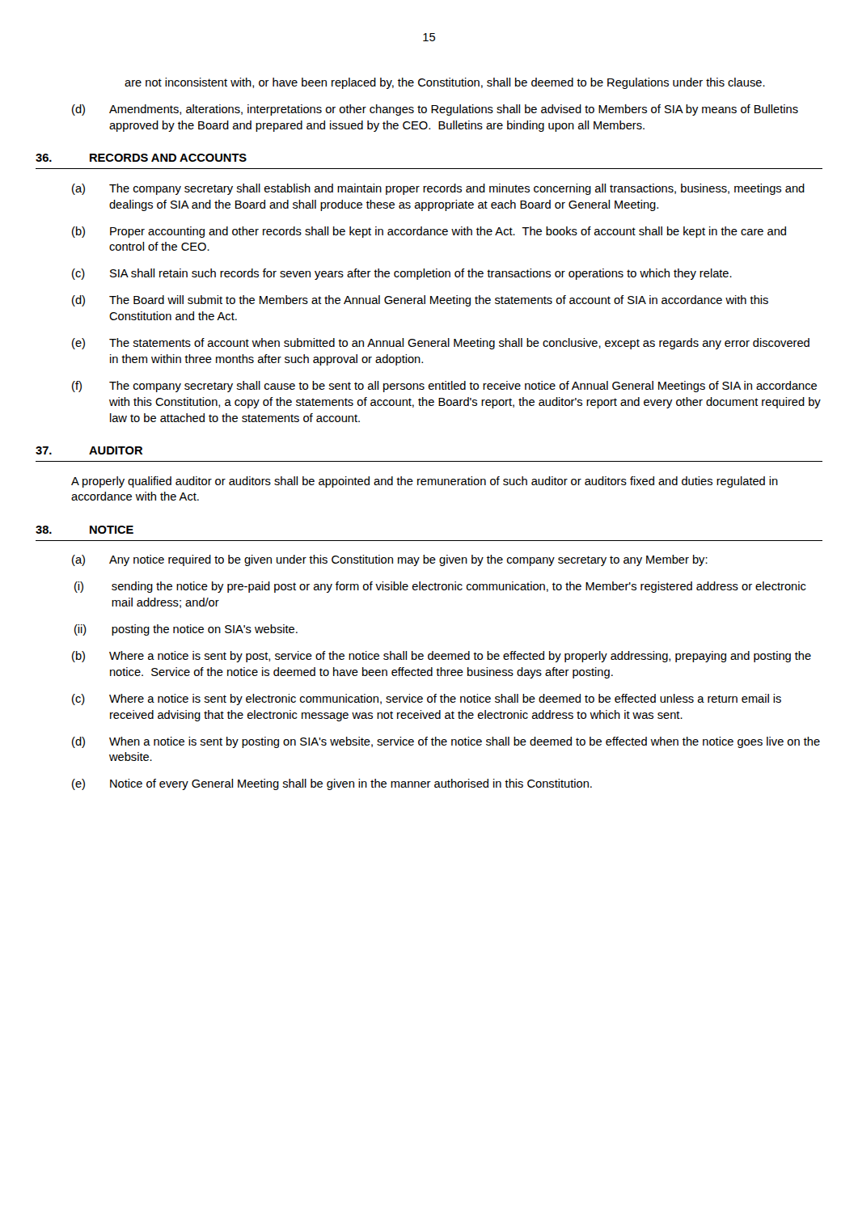15
are not inconsistent with, or have been replaced by, the Constitution, shall be deemed to be Regulations under this clause.
(d)
Amendments, alterations, interpretations or other changes to Regulations shall be advised to Members of SIA by means of Bulletins approved by the Board and prepared and issued by the CEO. Bulletins are binding upon all Members.
36.
RECORDS AND ACCOUNTS
(a)
The company secretary shall establish and maintain proper records and minutes concerning all transactions, business, meetings and dealings of SIA and the Board and shall produce these as appropriate at each Board or General Meeting.
(b)
Proper accounting and other records shall be kept in accordance with the Act. The books of account shall be kept in the care and control of the CEO.
(c)
SIA shall retain such records for seven years after the completion of the transactions or operations to which they relate.
(d)
The Board will submit to the Members at the Annual General Meeting the statements of account of SIA in accordance with this Constitution and the Act.
(e)
The statements of account when submitted to an Annual General Meeting shall be conclusive, except as regards any error discovered in them within three months after such approval or adoption.
(f)
The company secretary shall cause to be sent to all persons entitled to receive notice of Annual General Meetings of SIA in accordance with this Constitution, a copy of the statements of account, the Board's report, the auditor's report and every other document required by law to be attached to the statements of account.
37.
AUDITOR
A properly qualified auditor or auditors shall be appointed and the remuneration of such auditor or auditors fixed and duties regulated in accordance with the Act.
38.
NOTICE
(a)
Any notice required to be given under this Constitution may be given by the company secretary to any Member by:
(i)
sending the notice by pre-paid post or any form of visible electronic communication, to the Member's registered address or electronic mail address; and/or
(ii)
posting the notice on SIA's website.
(b)
Where a notice is sent by post, service of the notice shall be deemed to be effected by properly addressing, prepaying and posting the notice. Service of the notice is deemed to have been effected three business days after posting.
(c)
Where a notice is sent by electronic communication, service of the notice shall be deemed to be effected unless a return email is received advising that the electronic message was not received at the electronic address to which it was sent.
(d)
When a notice is sent by posting on SIA's website, service of the notice shall be deemed to be effected when the notice goes live on the website.
(e)
Notice of every General Meeting shall be given in the manner authorised in this Constitution.